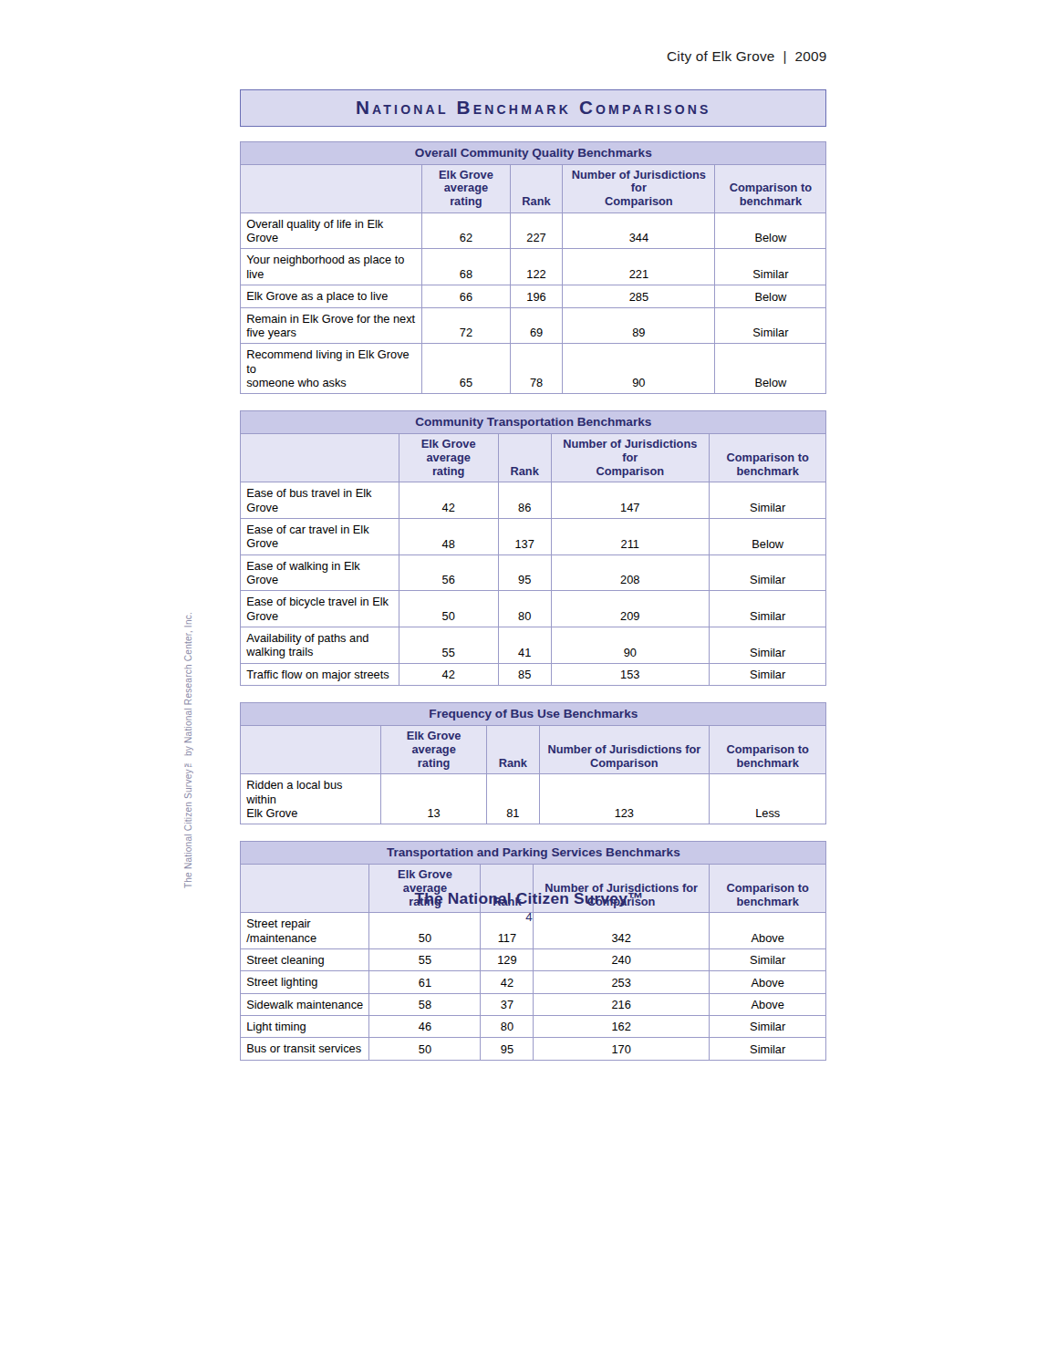City of Elk Grove | 2009
National Benchmark Comparisons
Overall Community Quality Benchmarks
| | Elk Grove average rating | Rank | Number of Jurisdictions for Comparison | Comparison to benchmark |
| --- | --- | --- | --- | --- |
| Overall quality of life in Elk Grove | 62 | 227 | 344 | Below |
| Your neighborhood as place to live | 68 | 122 | 221 | Similar |
| Elk Grove as a place to live | 66 | 196 | 285 | Below |
| Remain in Elk Grove for the next five years | 72 | 69 | 89 | Similar |
| Recommend living in Elk Grove to someone who asks | 65 | 78 | 90 | Below |
Community Transportation Benchmarks
| | Elk Grove average rating | Rank | Number of Jurisdictions for Comparison | Comparison to benchmark |
| --- | --- | --- | --- | --- |
| Ease of bus travel in Elk Grove | 42 | 86 | 147 | Similar |
| Ease of car travel in Elk Grove | 48 | 137 | 211 | Below |
| Ease of walking in Elk Grove | 56 | 95 | 208 | Similar |
| Ease of bicycle travel in Elk Grove | 50 | 80 | 209 | Similar |
| Availability of paths and walking trails | 55 | 41 | 90 | Similar |
| Traffic flow on major streets | 42 | 85 | 153 | Similar |
Frequency of Bus Use Benchmarks
| | Elk Grove average rating | Rank | Number of Jurisdictions for Comparison | Comparison to benchmark |
| --- | --- | --- | --- | --- |
| Ridden a local bus within Elk Grove | 13 | 81 | 123 | Less |
Transportation and Parking Services Benchmarks
| | Elk Grove average rating | Rank | Number of Jurisdictions for Comparison | Comparison to benchmark |
| --- | --- | --- | --- | --- |
| Street repair /maintenance | 50 | 117 | 342 | Above |
| Street cleaning | 55 | 129 | 240 | Similar |
| Street lighting | 61 | 42 | 253 | Above |
| Sidewalk maintenance | 58 | 37 | 216 | Above |
| Light timing | 46 | 80 | 162 | Similar |
| Bus or transit services | 50 | 95 | 170 | Similar |
The National Citizen Survey™ by National Research Center, Inc.
The National Citizen Survey™
4